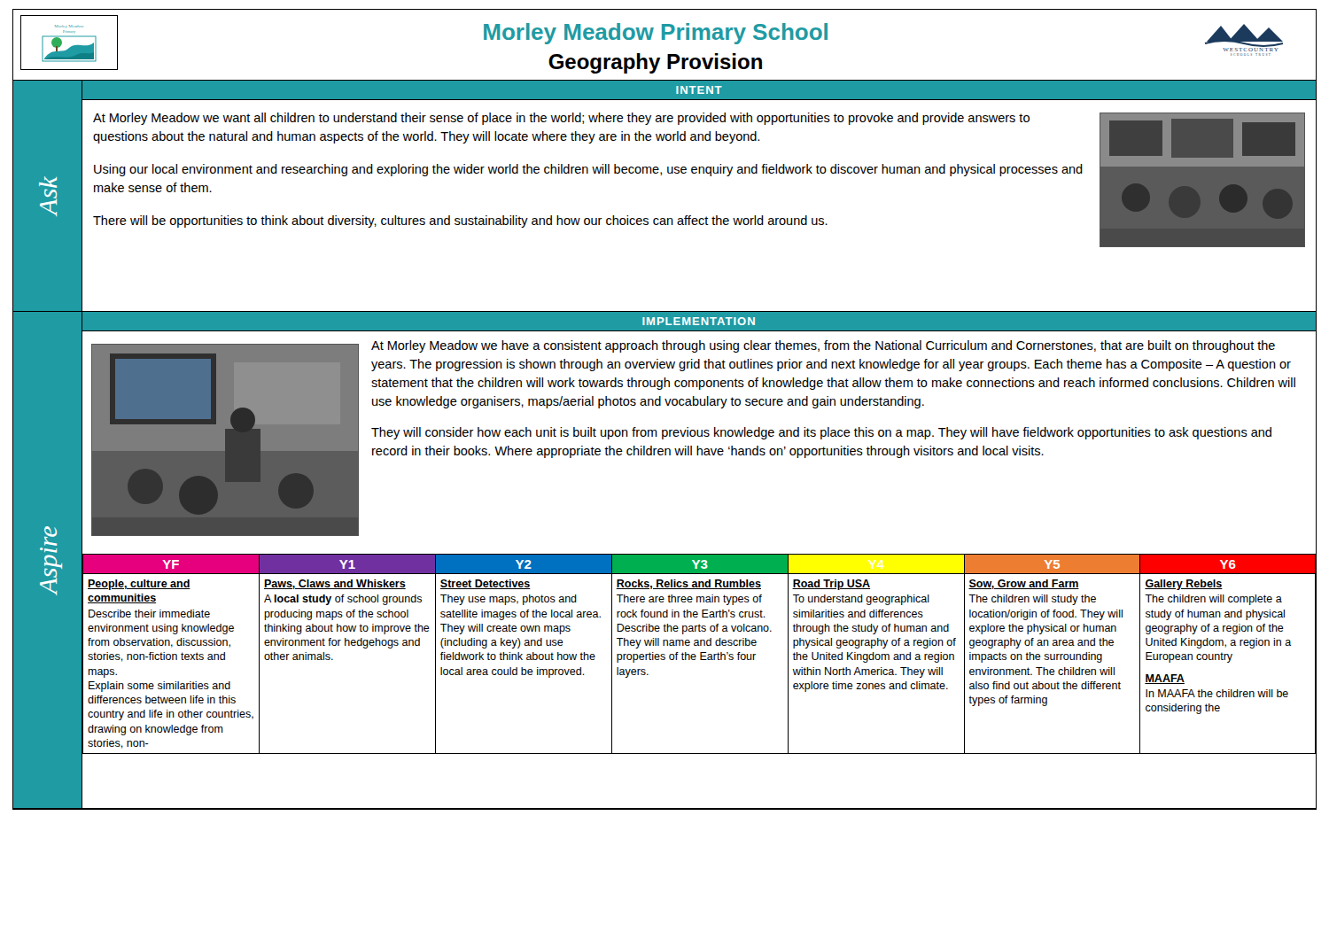Morley Meadow Primary
Morley Meadow Primary School
Geography Provision
WESTCOUNTRY SCHOOLS TRUST
Ask
INTENT
At Morley Meadow we want all children to understand their sense of place in the world; where they are provided with opportunities to provoke and provide answers to questions about the natural and human aspects of the world. They will locate where they are in the world and beyond.
Using our local environment and researching and exploring the wider world the children will become, use enquiry and fieldwork to discover human and physical processes and make sense of them.
There will be opportunities to think about diversity, cultures and sustainability and how our choices can affect the world around us.
Aspire
IMPLEMENTATION
At Morley Meadow we have a consistent approach through using clear themes, from the National Curriculum and Cornerstones, that are built on throughout the years. The progression is shown through an overview grid that outlines prior and next knowledge for all year groups. Each theme has a Composite – A question or statement that the children will work towards through components of knowledge that allow them to make connections and reach informed conclusions. Children will use knowledge organisers, maps/aerial photos and vocabulary to secure and gain understanding.
They will consider how each unit is built upon from previous knowledge and its place this on a map. They will have fieldwork opportunities to ask questions and record in their books. Where appropriate the children will have ‘hands on’ opportunities through visitors and local visits.
| YF | Y1 | Y2 | Y3 | Y4 | Y5 | Y6 |
| --- | --- | --- | --- | --- | --- | --- |
| People, culture and communities Describe their immediate environment using knowledge from observation, discussion, stories, non-fiction texts and maps. Explain some similarities and differences between life in this country and life in other countries, drawing on knowledge from stories, non- | Paws, Claws and Whiskers A local study of school grounds producing maps of the school thinking about how to improve the environment for hedgehogs and other animals. | Street Detectives They use maps, photos and satellite images of the local area. They will create own maps (including a key) and use fieldwork to think about how the local area could be improved. | Rocks, Relics and Rumbles There are three main types of rock found in the Earth's crust. Describe the parts of a volcano. They will name and describe properties of the Earth’s four layers. | Road Trip USA To understand geographical similarities and differences through the study of human and physical geography of a region of the United Kingdom and a region within North America. They will explore time zones and climate. | Sow, Grow and Farm The children will study the location/origin of food. They will explore the physical or human geography of an area and the impacts on the surrounding environment. The children will also find out about the different types of farming | Gallery Rebels The children will complete a study of human and physical geography of a region of the United Kingdom, a region in a European country MAAFA In MAAFA the children will be considering the |